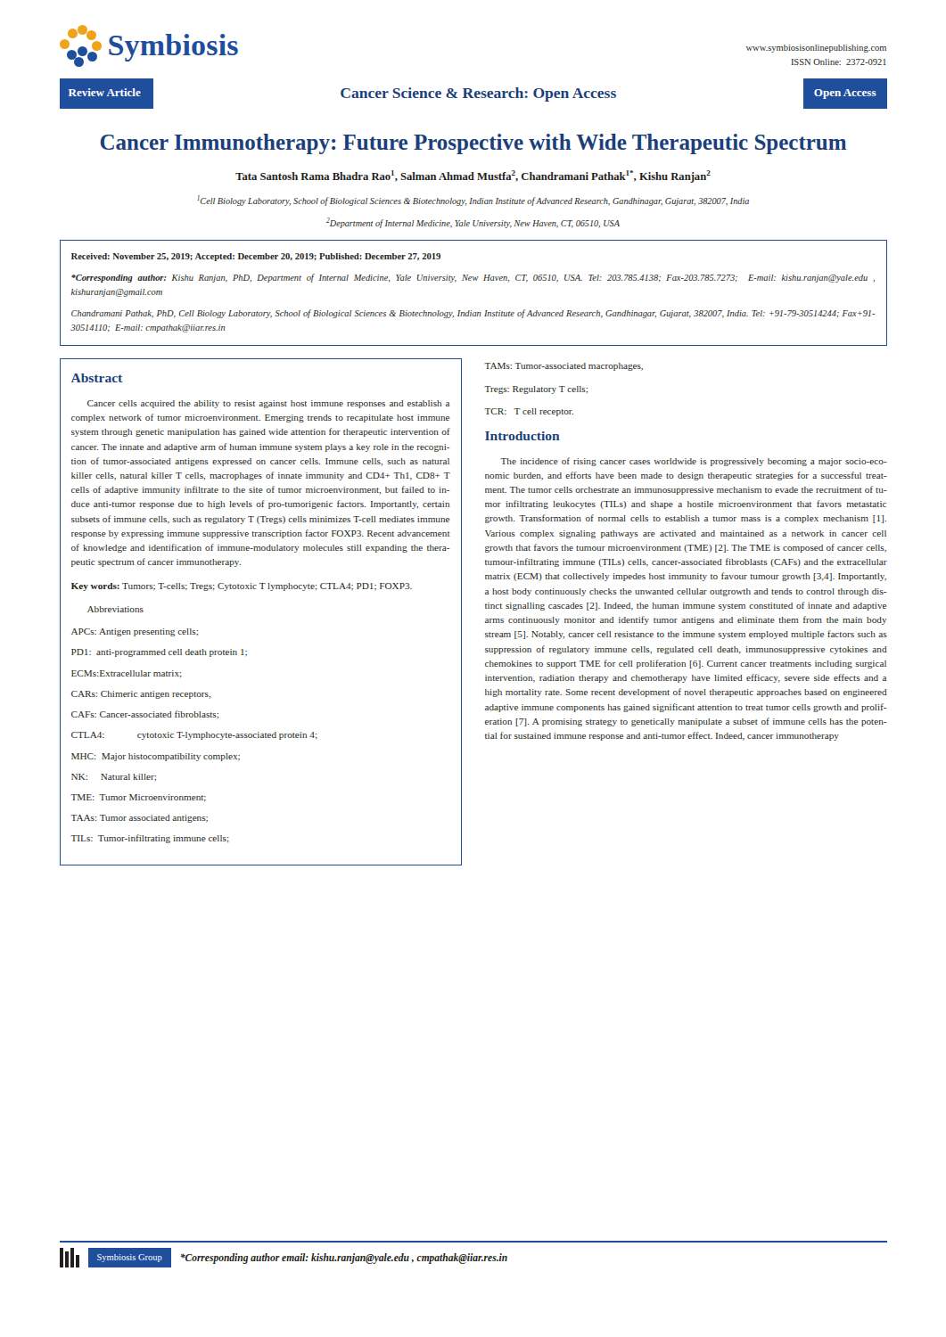Symbiosis
www.symbiosisonlinepublishing.com
ISSN Online: 2372-0921
Review Article
Cancer Science & Research: Open Access
Open Access
Cancer Immunotherapy: Future Prospective with Wide Therapeutic Spectrum
Tata Santosh Rama Bhadra Rao1, Salman Ahmad Mustfa2, Chandramani Pathak1*, Kishu Ranjan2
1Cell Biology Laboratory, School of Biological Sciences & Biotechnology, Indian Institute of Advanced Research, Gandhinagar, Gujarat, 382007, India
2Department of Internal Medicine, Yale University, New Haven, CT, 06510, USA
Received: November 25, 2019; Accepted: December 20, 2019; Published: December 27, 2019
*Corresponding author: Kishu Ranjan, PhD, Department of Internal Medicine, Yale University, New Haven, CT, 06510, USA. Tel: 203.785.4138; Fax-203.785.7273; E-mail: kishu.ranjan@yale.edu , kishuranjan@gmail.com
Chandramani Pathak, PhD, Cell Biology Laboratory, School of Biological Sciences & Biotechnology, Indian Institute of Advanced Research, Gandhinagar, Gujarat, 382007, India. Tel: +91-79-30514244; Fax+91-30514110; E-mail: cmpathak@iiar.res.in
Abstract
Cancer cells acquired the ability to resist against host immune responses and establish a complex network of tumor microenvironment. Emerging trends to recapitulate host immune system through genetic manipulation has gained wide attention for therapeutic intervention of cancer. The innate and adaptive arm of human immune system plays a key role in the recognition of tumor-associated antigens expressed on cancer cells. Immune cells, such as natural killer cells, natural killer T cells, macrophages of innate immunity and CD4+ Th1, CD8+ T cells of adaptive immunity infiltrate to the site of tumor microenvironment, but failed to induce anti-tumor response due to high levels of pro-tumorigenic factors. Importantly, certain subsets of immune cells, such as regulatory T (Tregs) cells minimizes T-cell mediates immune response by expressing immune suppressive transcription factor FOXP3. Recent advancement of knowledge and identification of immune-modulatory molecules still expanding the therapeutic spectrum of cancer immunotherapy.
Key words: Tumors; T-cells; Tregs; Cytotoxic T lymphocyte; CTLA4; PD1; FOXP3.
Abbreviations
APCs: Antigen presenting cells;
PD1: anti-programmed cell death protein 1;
ECMs:Extracellular matrix;
CARs: Chimeric antigen receptors,
CAFs: Cancer-associated fibroblasts;
CTLA4: cytotoxic T-lymphocyte-associated protein 4;
MHC: Major histocompatibility complex;
NK: Natural killer;
TME: Tumor Microenvironment;
TAAs: Tumor associated antigens;
TILs: Tumor-infiltrating immune cells;
TAMs: Tumor-associated macrophages,
Tregs: Regulatory T cells;
TCR: T cell receptor.
Introduction
The incidence of rising cancer cases worldwide is progressively becoming a major socio-economic burden, and efforts have been made to design therapeutic strategies for a successful treatment. The tumor cells orchestrate an immunosuppressive mechanism to evade the recruitment of tumor infiltrating leukocytes (TILs) and shape a hostile microenvironment that favors metastatic growth. Transformation of normal cells to establish a tumor mass is a complex mechanism [1]. Various complex signaling pathways are activated and maintained as a network in cancer cell growth that favors the tumour microenvironment (TME) [2]. The TME is composed of cancer cells, tumour-infiltrating immune (TILs) cells, cancer-associated fibroblasts (CAFs) and the extracellular matrix (ECM) that collectively impedes host immunity to favour tumour growth [3,4]. Importantly, a host body continuously checks the unwanted cellular outgrowth and tends to control through distinct signalling cascades [2]. Indeed, the human immune system constituted of innate and adaptive arms continuously monitor and identify tumor antigens and eliminate them from the main body stream [5]. Notably, cancer cell resistance to the immune system employed multiple factors such as suppression of regulatory immune cells, regulated cell death, immunosuppressive cytokines and chemokines to support TME for cell proliferation [6]. Current cancer treatments including surgical intervention, radiation therapy and chemotherapy have limited efficacy, severe side effects and a high mortality rate. Some recent development of novel therapeutic approaches based on engineered adaptive immune components has gained significant attention to treat tumor cells growth and proliferation [7]. A promising strategy to genetically manipulate a subset of immune cells has the potential for sustained immune response and anti-tumor effect. Indeed, cancer immunotherapy
Symbiosis Group
*Corresponding author email: kishu.ranjan@yale.edu , cmpathak@iiar.res.in